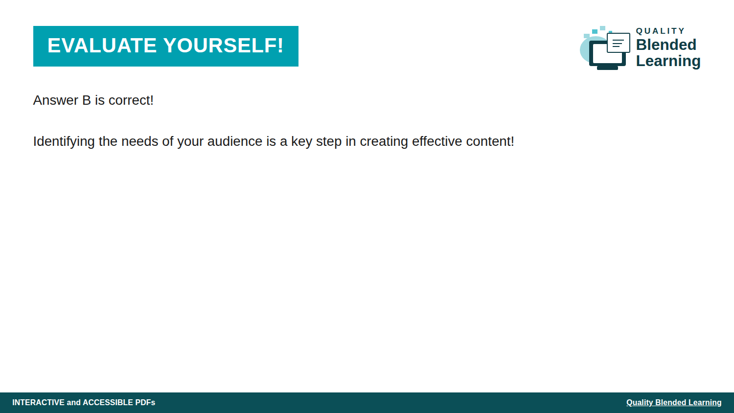Evaluate Yourself!
QUALITY Blended Learning
Answer B is correct!
Identifying the needs of your audience is a key step in creating effective content!
INTERACTIVE and ACCESSIBLE PDFs Quality Blended Learning